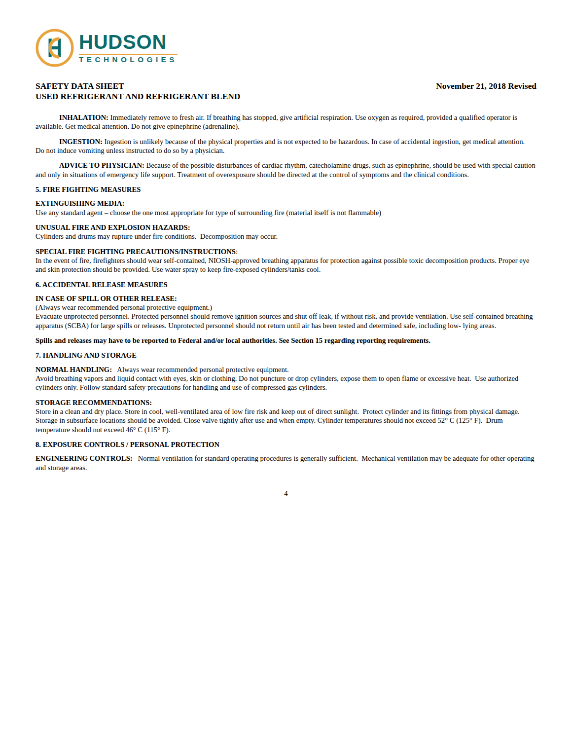HUDSON
TECHNOLOGIES
SAFETY DATA SHEET November 21, 2018 Revised
USED REFRIGERANT AND REFRIGERANT BLEND
INHALATION: Immediately remove to fresh air. If breathing has stopped, give artificial respiration. Use oxygen as required, provided a qualified operator is available. Get medical attention. Do not give epinephrine (adrenaline).
INGESTION: Ingestion is unlikely because of the physical properties and is not expected to be hazardous. In case of accidental ingestion, get medical attention. Do not induce vomiting unless instructed to do so by a physician.
ADVICE TO PHYSICIAN: Because of the possible disturbances of cardiac rhythm, catecholamine drugs, such as epinephrine, should be used with special caution and only in situations of emergency life support. Treatment of overexposure should be directed at the control of symptoms and the clinical conditions.
5. FIRE FIGHTING MEASURES
EXTINGUISHING MEDIA:
Use any standard agent – choose the one most appropriate for type of surrounding fire (material itself is not flammable)
UNUSUAL FIRE AND EXPLOSION HAZARDS:
Cylinders and drums may rupture under fire conditions. Decomposition may occur.
SPECIAL FIRE FIGHTING PRECAUTIONS/INSTRUCTIONS:
In the event of fire, firefighters should wear self-contained, NIOSH-approved breathing apparatus for protection against possible toxic decomposition products. Proper eye and skin protection should be provided. Use water spray to keep fire-exposed cylinders/tanks cool.
6. ACCIDENTAL RELEASE MEASURES
IN CASE OF SPILL OR OTHER RELEASE:
(Always wear recommended personal protective equipment.)
Evacuate unprotected personnel. Protected personnel should remove ignition sources and shut off leak, if without risk, and provide ventilation. Use self-contained breathing apparatus (SCBA) for large spills or releases. Unprotected personnel should not return until air has been tested and determined safe, including low- lying areas.
Spills and releases may have to be reported to Federal and/or local authorities. See Section 15 regarding reporting requirements.
7. HANDLING AND STORAGE
NORMAL HANDLING: Always wear recommended personal protective equipment.
Avoid breathing vapors and liquid contact with eyes, skin or clothing. Do not puncture or drop cylinders, expose them to open flame or excessive heat. Use authorized cylinders only. Follow standard safety precautions for handling and use of compressed gas cylinders.
STORAGE RECOMMENDATIONS:
Store in a clean and dry place. Store in cool, well-ventilated area of low fire risk and keep out of direct sunlight. Protect cylinder and its fittings from physical damage. Storage in subsurface locations should be avoided. Close valve tightly after use and when empty. Cylinder temperatures should not exceed 52° C (125° F). Drum temperature should not exceed 46° C (115° F).
8. EXPOSURE CONTROLS / PERSONAL PROTECTION
ENGINEERING CONTROLS: Normal ventilation for standard operating procedures is generally sufficient. Mechanical ventilation may be adequate for other operating and storage areas.
4